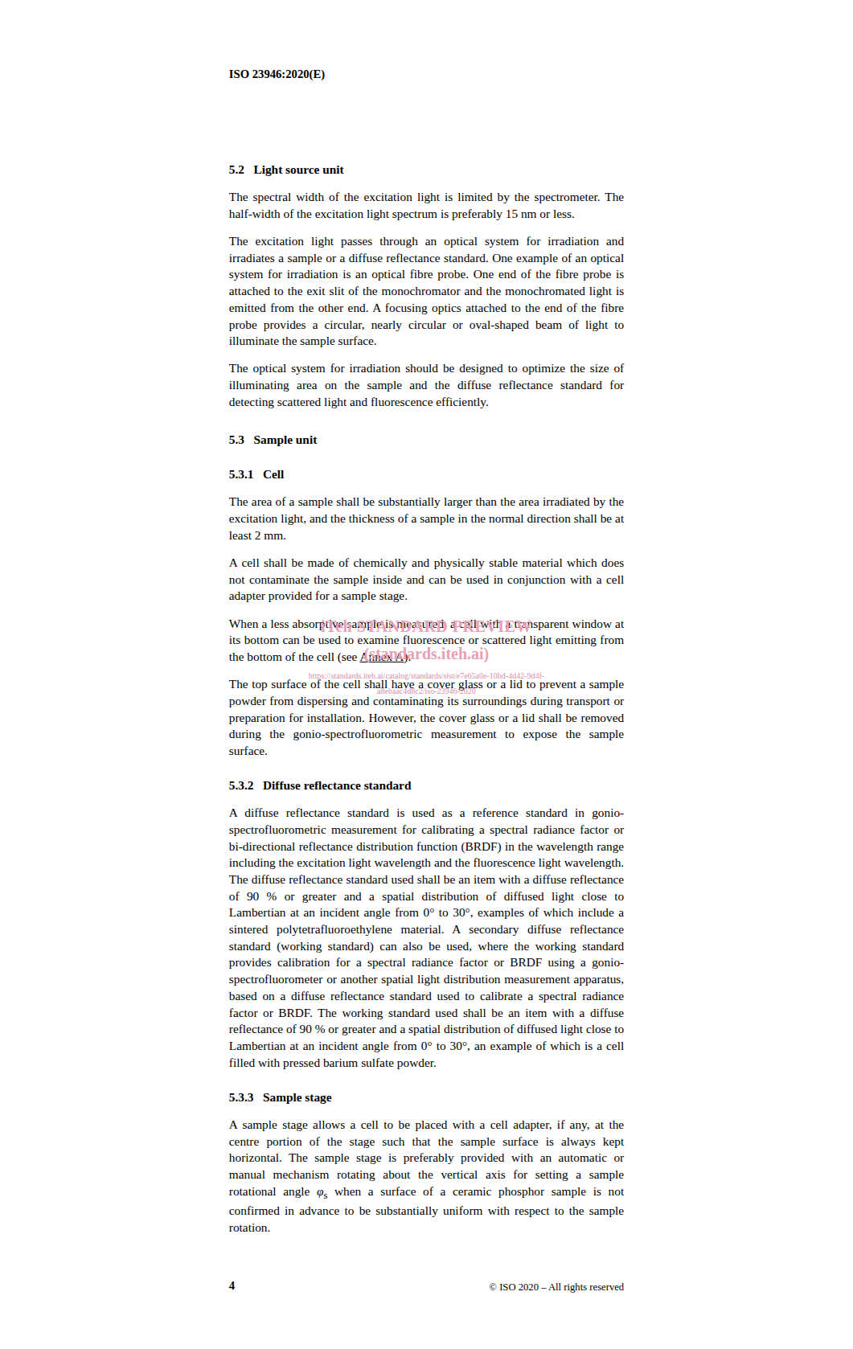ISO 23946:2020(E)
5.2 Light source unit
The spectral width of the excitation light is limited by the spectrometer. The half-width of the excitation light spectrum is preferably 15 nm or less.
The excitation light passes through an optical system for irradiation and irradiates a sample or a diffuse reflectance standard. One example of an optical system for irradiation is an optical fibre probe. One end of the fibre probe is attached to the exit slit of the monochromator and the monochromated light is emitted from the other end. A focusing optics attached to the end of the fibre probe provides a circular, nearly circular or oval-shaped beam of light to illuminate the sample surface.
The optical system for irradiation should be designed to optimize the size of illuminating area on the sample and the diffuse reflectance standard for detecting scattered light and fluorescence efficiently.
5.3 Sample unit
5.3.1 Cell
The area of a sample shall be substantially larger than the area irradiated by the excitation light, and the thickness of a sample in the normal direction shall be at least 2 mm.
A cell shall be made of chemically and physically stable material which does not contaminate the sample inside and can be used in conjunction with a cell adapter provided for a sample stage.
iTeh STANDARD PREVIEW
(standards.iteh.ai)
https://standards.iteh.ai/catalog/standards/sist/e7e65a0e-10bd-4d42-9d4f-
a8ebaac4d8c2/iso-23946-2020
When a less absorptive sample is measured, a cell with a transparent window at its bottom can be used to examine fluorescence or scattered light emitting from the bottom of the cell (see Annex A).
The top surface of the cell shall have a cover glass or a lid to prevent a sample powder from dispersing and contaminating its surroundings during transport or preparation for installation. However, the cover glass or a lid shall be removed during the gonio-spectrofluorometric measurement to expose the sample surface.
5.3.2 Diffuse reflectance standard
A diffuse reflectance standard is used as a reference standard in gonio-spectrofluorometric measurement for calibrating a spectral radiance factor or bi-directional reflectance distribution function (BRDF) in the wavelength range including the excitation light wavelength and the fluorescence light wavelength. The diffuse reflectance standard used shall be an item with a diffuse reflectance of 90 % or greater and a spatial distribution of diffused light close to Lambertian at an incident angle from 0° to 30°, examples of which include a sintered polytetrafluoroethylene material. A secondary diffuse reflectance standard (working standard) can also be used, where the working standard provides calibration for a spectral radiance factor or BRDF using a gonio-spectrofluorometer or another spatial light distribution measurement apparatus, based on a diffuse reflectance standard used to calibrate a spectral radiance factor or BRDF. The working standard used shall be an item with a diffuse reflectance of 90 % or greater and a spatial distribution of diffused light close to Lambertian at an incident angle from 0° to 30°, an example of which is a cell filled with pressed barium sulfate powder.
5.3.3 Sample stage
A sample stage allows a cell to be placed with a cell adapter, if any, at the centre portion of the stage such that the sample surface is always kept horizontal. The sample stage is preferably provided with an automatic or manual mechanism rotating about the vertical axis for setting a sample rotational angle φs when a surface of a ceramic phosphor sample is not confirmed in advance to be substantially uniform with respect to the sample rotation.
4
© ISO 2020 – All rights reserved